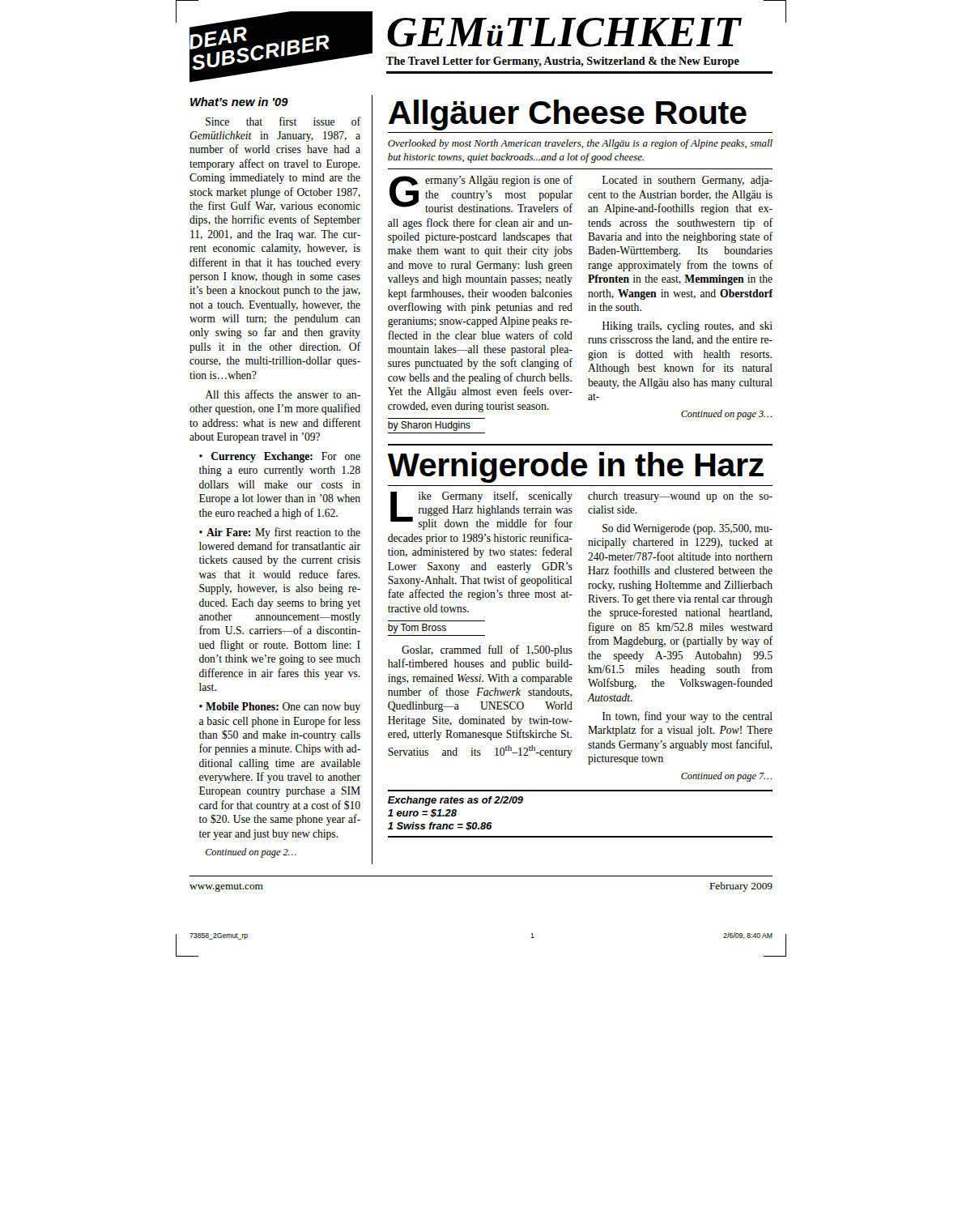DEAR SUBSCRIBER
GEMü TLICHKEIT
The Travel Letter for Germany, Austria, Switzerland & the New Europe
What’s new in '09
Since that first issue of Gemütlichkeit in January, 1987, a number of world crises have had a temporary affect on travel to Europe. Coming immediately to mind are the stock market plunge of October 1987, the first Gulf War, various economic dips, the horrific events of September 11, 2001, and the Iraq war. The current economic calamity, however, is different in that it has touched every person I know, though in some cases it’s been a knockout punch to the jaw, not a touch. Eventually, however, the worm will turn; the pendulum can only swing so far and then gravity pulls it in the other direction. Of course, the multi-trillion-dollar question is…when?
All this affects the answer to another question, one I’m more qualified to address: what is new and different about European travel in ’09?
• Currency Exchange: For one thing a euro currently worth 1.28 dollars will make our costs in Europe a lot lower than in ’08 when the euro reached a high of 1.62.
• Air Fare: My first reaction to the lowered demand for transatlantic air tickets caused by the current crisis was that it would reduce fares. Supply, however, is also being reduced. Each day seems to bring yet another announcement—mostly from U.S. carriers—of a discontinued flight or route. Bottom line: I don’t think we’re going to see much difference in air fares this year vs. last.
• Mobile Phones: One can now buy a basic cell phone in Europe for less than $50 and make in-country calls for pennies a minute. Chips with additional calling time are available everywhere. If you travel to another European country purchase a SIM card for that country at a cost of $10 to $20. Use the same phone year after year and just buy new chips.
Continued on page 2…
Allgäuer Cheese Route
Overlooked by most North American travelers, the Allgäu is a region of Alpine peaks, small but historic towns, quiet backroads...and a lot of good cheese.
Germany’s Allgäu region is one of the country’s most popular tourist destinations. Travelers of all ages flock there for clean air and unspoiled picture-postcard landscapes that make them want to quit their city jobs and move to rural Germany: lush green valleys and high mountain passes; neatly kept farmhouses, their wooden balconies overflowing with pink petunias and red geraniums; snow-capped Alpine peaks reflected in the clear blue waters of cold mountain lakes—all these pastoral pleasures punctuated by the soft clanging of cow bells and the pealing of church bells. Yet the Allgäu almost even feels overcrowded, even during tourist season.
by Sharon Hudgins
Located in southern Germany, adjacent to the Austrian border, the Allgäu is an Alpine-and-foothills region that extends across the southwestern tip of Bavaria and into the neighboring state of Baden-Württemberg. Its boundaries range approximately from the towns of Pfronten in the east, Memmingen in the north, Wangen in west, and Oberstdorf in the south.
Hiking trails, cycling routes, and ski runs crisscross the land, and the entire region is dotted with health resorts. Although best known for its natural beauty, the Allgäu also has many cultural at-
Continued on page 3…
Wernigerode in the Harz
Like Germany itself, scenically rugged Harz highlands terrain was split down the middle for four decades prior to 1989’s historic reunification, administered by two states: federal Lower Saxony and easterly GDR’s Saxony-Anhalt. That twist of geopolitical fate affected the region’s three most attractive old towns.
by Tom Bross
Goslar, crammed full of 1,500-plus half-timbered houses and public buildings, remained Wessi. With a comparable number of those Fachwerk standouts, Quedlinburg—a UNESCO World Heritage Site, dominated by twin-towered, utterly Romanesque Stiftskirche St. Servatius and its 10th–12th-century church treasury—wound up on the socialist side.
So did Wernigerode (pop. 35,500, municipally chartered in 1229), tucked at 240-meter/787-foot altitude into northern Harz foothills and clustered between the rocky, rushing Holtemme and Zillierbach Rivers. To get there via rental car through the spruce-forested national heartland, figure on 85 km/52.8 miles westward from Magdeburg, or (partially by way of the speedy A-395 Autobahn) 99.5 km/61.5 miles heading south from Wolfsburg, the Volkswagen-founded Autostadt.
In town, find your way to the central Marktplatz for a visual jolt. Pow! There stands Germany’s arguably most fanciful, picturesque town
Continued on page 7…
Exchange rates as of 2/2/09
1 euro = $1.28
1 Swiss franc = $0.86
www.gemut.com
February 2009
73858_2Gemut_rp
1
2/6/09, 8:40 AM